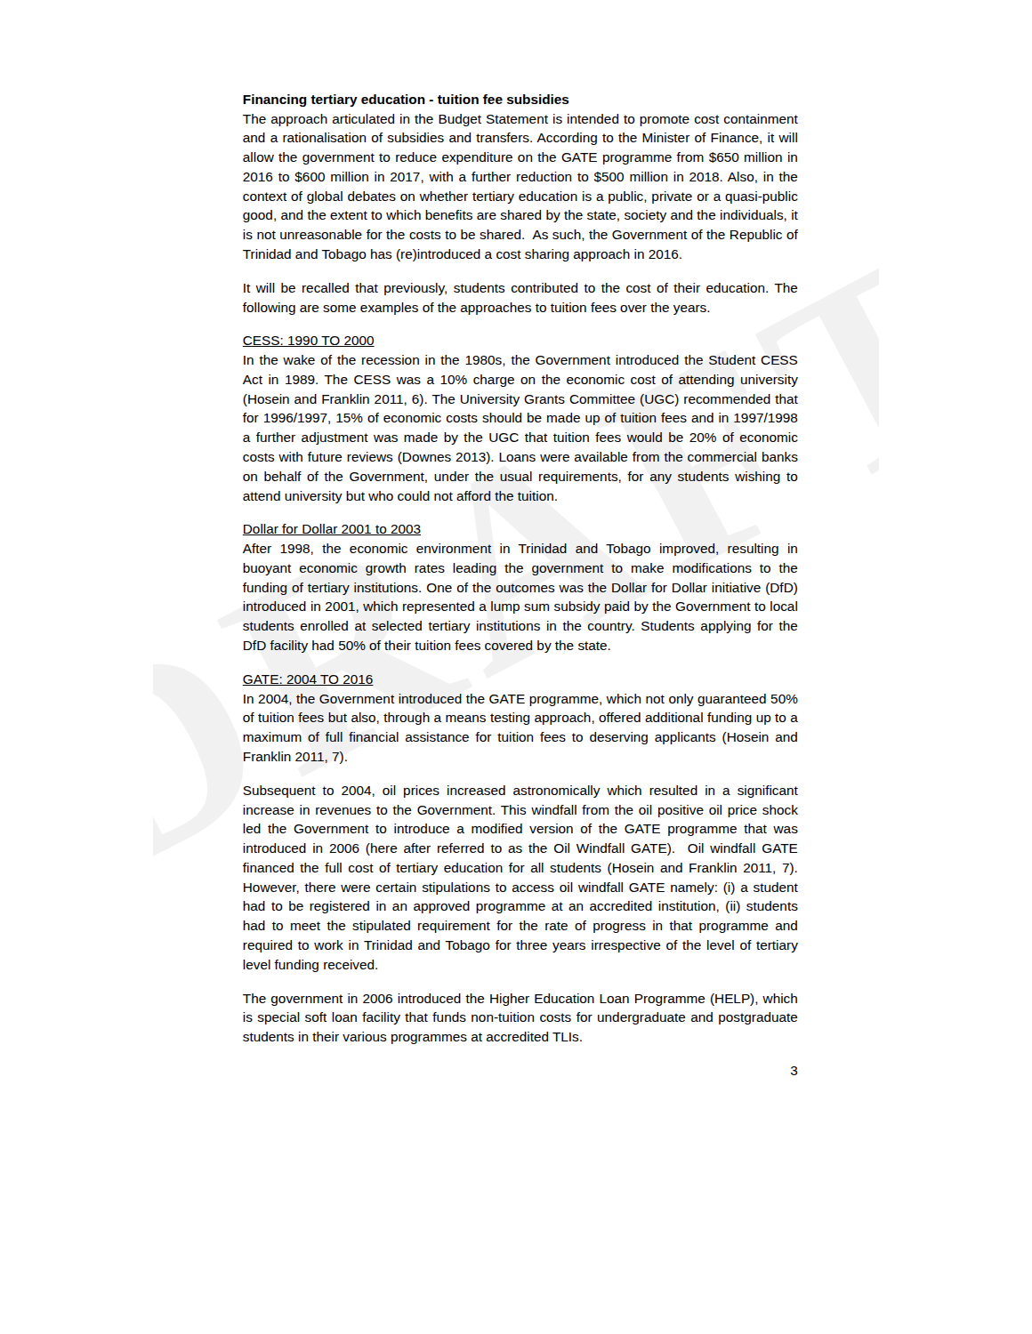DRAFT
Financing tertiary education - tuition fee subsidies
The approach articulated in the Budget Statement is intended to promote cost containment and a rationalisation of subsidies and transfers. According to the Minister of Finance, it will allow the government to reduce expenditure on the GATE programme from $650 million in 2016 to $600 million in 2017, with a further reduction to $500 million in 2018. Also, in the context of global debates on whether tertiary education is a public, private or a quasi-public good, and the extent to which benefits are shared by the state, society and the individuals, it is not unreasonable for the costs to be shared. As such, the Government of the Republic of Trinidad and Tobago has (re)introduced a cost sharing approach in 2016.
It will be recalled that previously, students contributed to the cost of their education. The following are some examples of the approaches to tuition fees over the years.
CESS: 1990 TO 2000
In the wake of the recession in the 1980s, the Government introduced the Student CESS Act in 1989. The CESS was a 10% charge on the economic cost of attending university (Hosein and Franklin 2011, 6). The University Grants Committee (UGC) recommended that for 1996/1997, 15% of economic costs should be made up of tuition fees and in 1997/1998 a further adjustment was made by the UGC that tuition fees would be 20% of economic costs with future reviews (Downes 2013). Loans were available from the commercial banks on behalf of the Government, under the usual requirements, for any students wishing to attend university but who could not afford the tuition.
Dollar for Dollar 2001 to 2003
After 1998, the economic environment in Trinidad and Tobago improved, resulting in buoyant economic growth rates leading the government to make modifications to the funding of tertiary institutions. One of the outcomes was the Dollar for Dollar initiative (DfD) introduced in 2001, which represented a lump sum subsidy paid by the Government to local students enrolled at selected tertiary institutions in the country. Students applying for the DfD facility had 50% of their tuition fees covered by the state.
GATE: 2004 TO 2016
In 2004, the Government introduced the GATE programme, which not only guaranteed 50% of tuition fees but also, through a means testing approach, offered additional funding up to a maximum of full financial assistance for tuition fees to deserving applicants (Hosein and Franklin 2011, 7).
Subsequent to 2004, oil prices increased astronomically which resulted in a significant increase in revenues to the Government. This windfall from the oil positive oil price shock led the Government to introduce a modified version of the GATE programme that was introduced in 2006 (here after referred to as the Oil Windfall GATE). Oil windfall GATE financed the full cost of tertiary education for all students (Hosein and Franklin 2011, 7). However, there were certain stipulations to access oil windfall GATE namely: (i) a student had to be registered in an approved programme at an accredited institution, (ii) students had to meet the stipulated requirement for the rate of progress in that programme and required to work in Trinidad and Tobago for three years irrespective of the level of tertiary level funding received.
The government in 2006 introduced the Higher Education Loan Programme (HELP), which is special soft loan facility that funds non-tuition costs for undergraduate and postgraduate students in their various programmes at accredited TLIs.
3